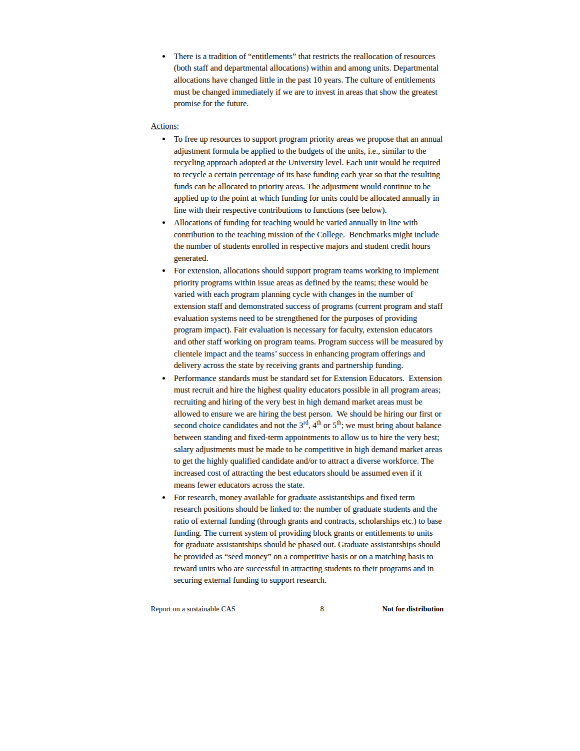There is a tradition of “entitlements” that restricts the reallocation of resources (both staff and departmental allocations) within and among units. Departmental allocations have changed little in the past 10 years. The culture of entitlements must be changed immediately if we are to invest in areas that show the greatest promise for the future.
Actions:
To free up resources to support program priority areas we propose that an annual adjustment formula be applied to the budgets of the units, i.e., similar to the recycling approach adopted at the University level. Each unit would be required to recycle a certain percentage of its base funding each year so that the resulting funds can be allocated to priority areas. The adjustment would continue to be applied up to the point at which funding for units could be allocated annually in line with their respective contributions to functions (see below).
Allocations of funding for teaching would be varied annually in line with contribution to the teaching mission of the College. Benchmarks might include the number of students enrolled in respective majors and student credit hours generated.
For extension, allocations should support program teams working to implement priority programs within issue areas as defined by the teams; these would be varied with each program planning cycle with changes in the number of extension staff and demonstrated success of programs (current program and staff evaluation systems need to be strengthened for the purposes of providing program impact). Fair evaluation is necessary for faculty, extension educators and other staff working on program teams. Program success will be measured by clientele impact and the teams’ success in enhancing program offerings and delivery across the state by receiving grants and partnership funding.
Performance standards must be standard set for Extension Educators. Extension must recruit and hire the highest quality educators possible in all program areas; recruiting and hiring of the very best in high demand market areas must be allowed to ensure we are hiring the best person. We should be hiring our first or second choice candidates and not the 3rd, 4th or 5th; we must bring about balance between standing and fixed-term appointments to allow us to hire the very best; salary adjustments must be made to be competitive in high demand market areas to get the highly qualified candidate and/or to attract a diverse workforce. The increased cost of attracting the best educators should be assumed even if it means fewer educators across the state.
For research, money available for graduate assistantships and fixed term research positions should be linked to: the number of graduate students and the ratio of external funding (through grants and contracts, scholarships etc.) to base funding. The current system of providing block grants or entitlements to units for graduate assistantships should be phased out. Graduate assistantships should be provided as “seed money” on a competitive basis or on a matching basis to reward units who are successful in attracting students to their programs and in securing external funding to support research.
Report on a sustainable CAS
8
Not for distribution